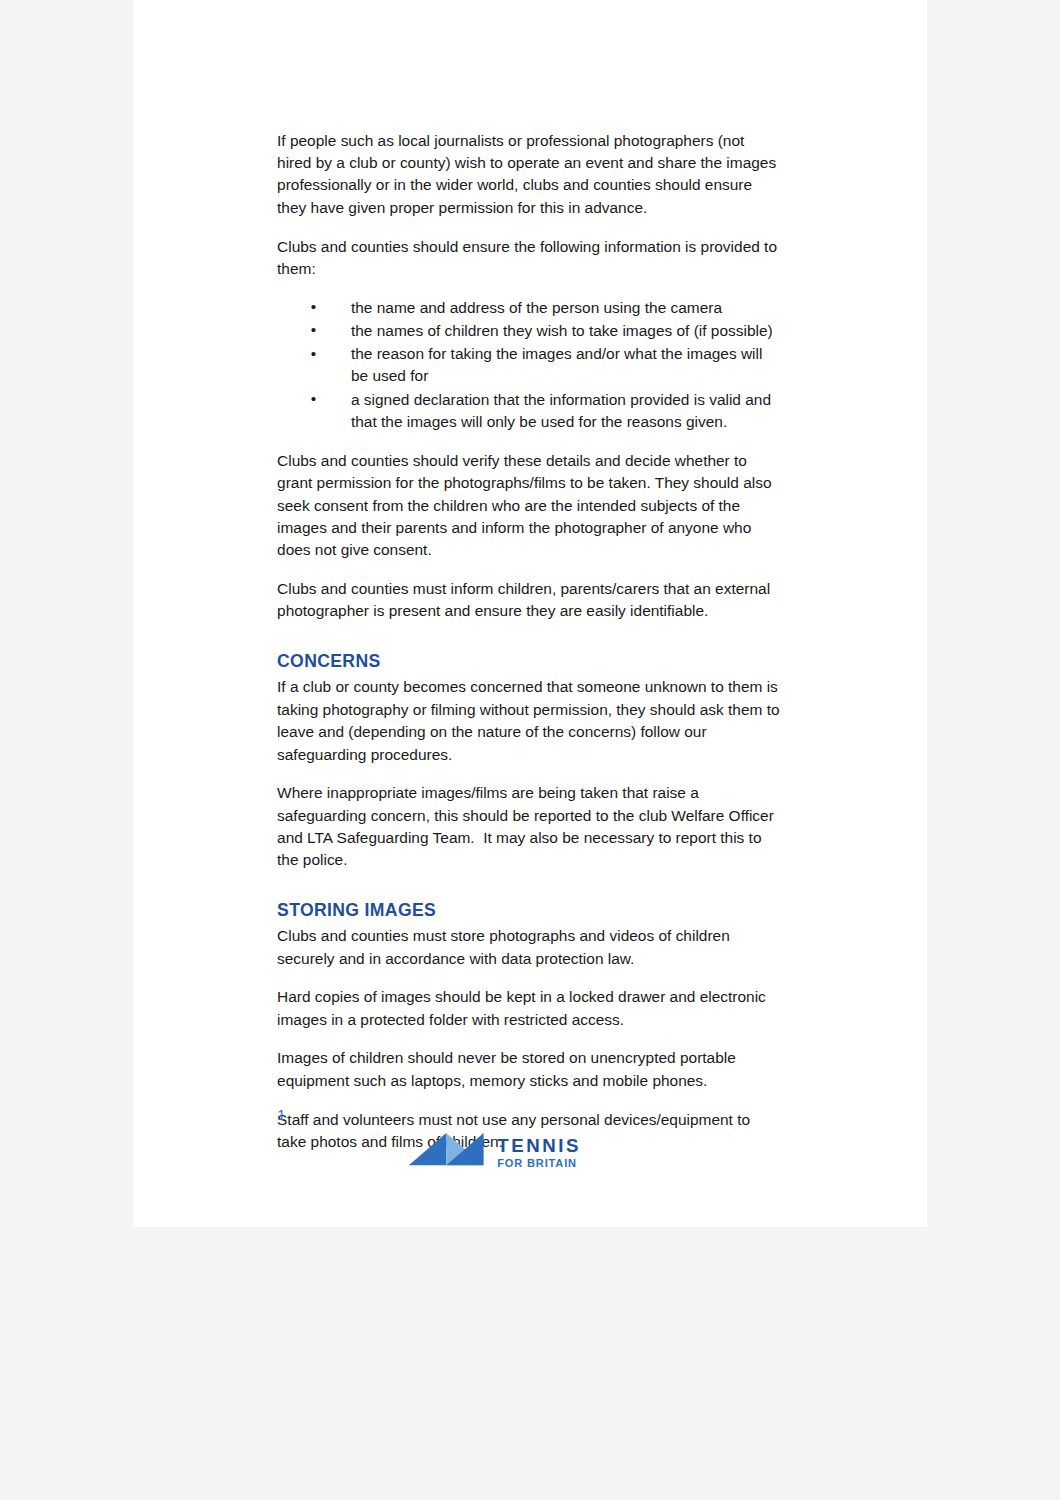If people such as local journalists or professional photographers (not hired by a club or county) wish to operate an event and share the images professionally or in the wider world, clubs and counties should ensure they have given proper permission for this in advance.
Clubs and counties should ensure the following information is provided to them:
the name and address of the person using the camera
the names of children they wish to take images of (if possible)
the reason for taking the images and/or what the images will be used for
a signed declaration that the information provided is valid and that the images will only be used for the reasons given.
Clubs and counties should verify these details and decide whether to grant permission for the photographs/films to be taken. They should also seek consent from the children who are the intended subjects of the images and their parents and inform the photographer of anyone who does not give consent.
Clubs and counties must inform children, parents/carers that an external photographer is present and ensure they are easily identifiable.
Concerns
If a club or county becomes concerned that someone unknown to them is taking photography or filming without permission, they should ask them to leave and (depending on the nature of the concerns) follow our safeguarding procedures.
Where inappropriate images/films are being taken that raise a safeguarding concern, this should be reported to the club Welfare Officer and LTA Safeguarding Team. It may also be necessary to report this to the police.
Storing images
Clubs and counties must store photographs and videos of children securely and in accordance with data protection law.
Hard copies of images should be kept in a locked drawer and electronic images in a protected folder with restricted access.
Images of children should never be stored on unencrypted portable equipment such as laptops, memory sticks and mobile phones.
Staff and volunteers must not use any personal devices/equipment to take photos and films of children.
1
TENNIS FOR BRITAIN